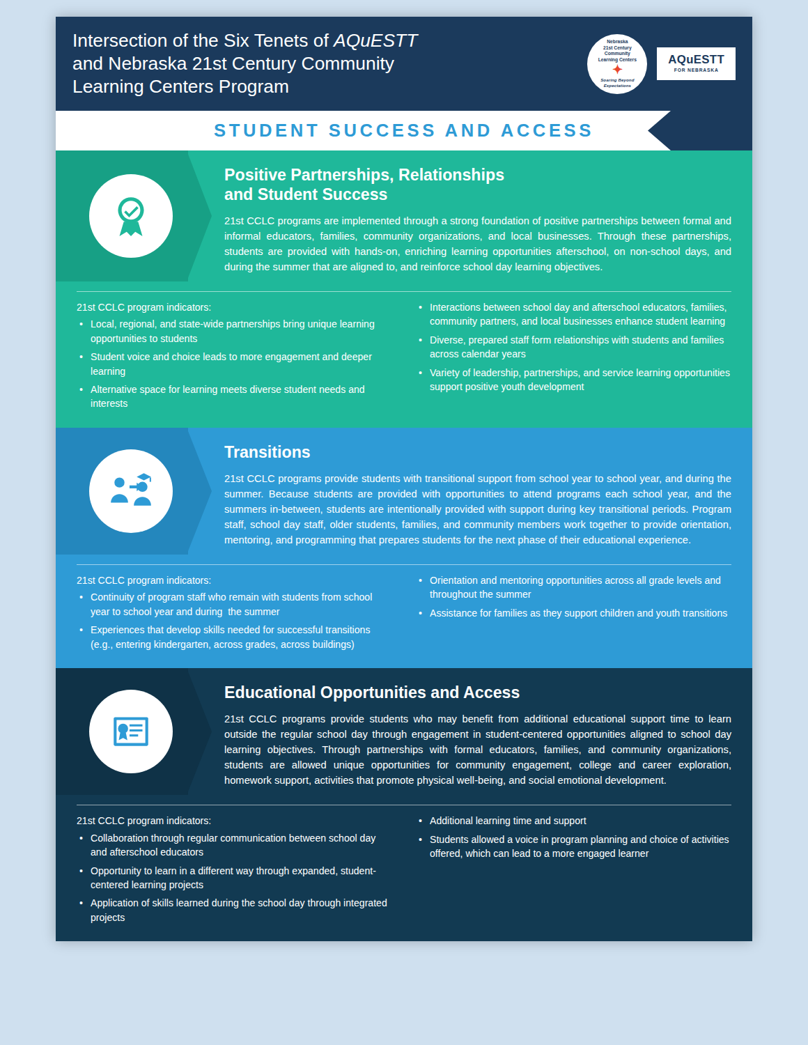Intersection of the Six Tenets of AQuESTT
and Nebraska 21st Century Community
Learning Centers Program
Nebraska
21st Century
Community
Learning Centers ✦ Soaring Beyond Expectations
AQuESTT FOR NEBRASKA
STUDENT SUCCESS AND ACCESS
Positive Partnerships, Relationships
and Student Success
21st CCLC programs are implemented through a strong foundation of positive partnerships between formal and informal educators, families, community organizations, and local businesses. Through these partnerships, students are provided with hands-on, enriching learning opportunities afterschool, on non-school days, and during the summer that are aligned to, and reinforce school day learning objectives.
21st CCLC program indicators:
Local, regional, and state-wide partnerships bring unique learning opportunities to students
Student voice and choice leads to more engagement and deeper learning
Alternative space for learning meets diverse student needs and interests
Interactions between school day and afterschool educators, families, community partners, and local businesses enhance student learning
Diverse, prepared staff form relationships with students and families across calendar years
Variety of leadership, partnerships, and service learning opportunities support positive youth development
Transitions
21st CCLC programs provide students with transitional support from school year to school year, and during the summer. Because students are provided with opportunities to attend programs each school year, and the summers in-between, students are intentionally provided with support during key transitional periods. Program staff, school day staff, older students, families, and community members work together to provide orientation, mentoring, and programming that prepares students for the next phase of their educational experience.
21st CCLC program indicators:
Continuity of program staff who remain with students from school year to school year and during the summer
Experiences that develop skills needed for successful transitions (e.g., entering kindergarten, across grades, across buildings)
Orientation and mentoring opportunities across all grade levels and throughout the summer
Assistance for families as they support children and youth transitions
Educational Opportunities and Access
21st CCLC programs provide students who may benefit from additional educational support time to learn outside the regular school day through engagement in student-centered opportunities aligned to school day learning objectives. Through partnerships with formal educators, families, and community organizations, students are allowed unique opportunities for community engagement, college and career exploration, homework support, activities that promote physical well-being, and social emotional development.
21st CCLC program indicators:
Collaboration through regular communication between school day and afterschool educators
Opportunity to learn in a different way through expanded, student-centered learning projects
Application of skills learned during the school day through integrated projects
Additional learning time and support
Students allowed a voice in program planning and choice of activities offered, which can lead to a more engaged learner